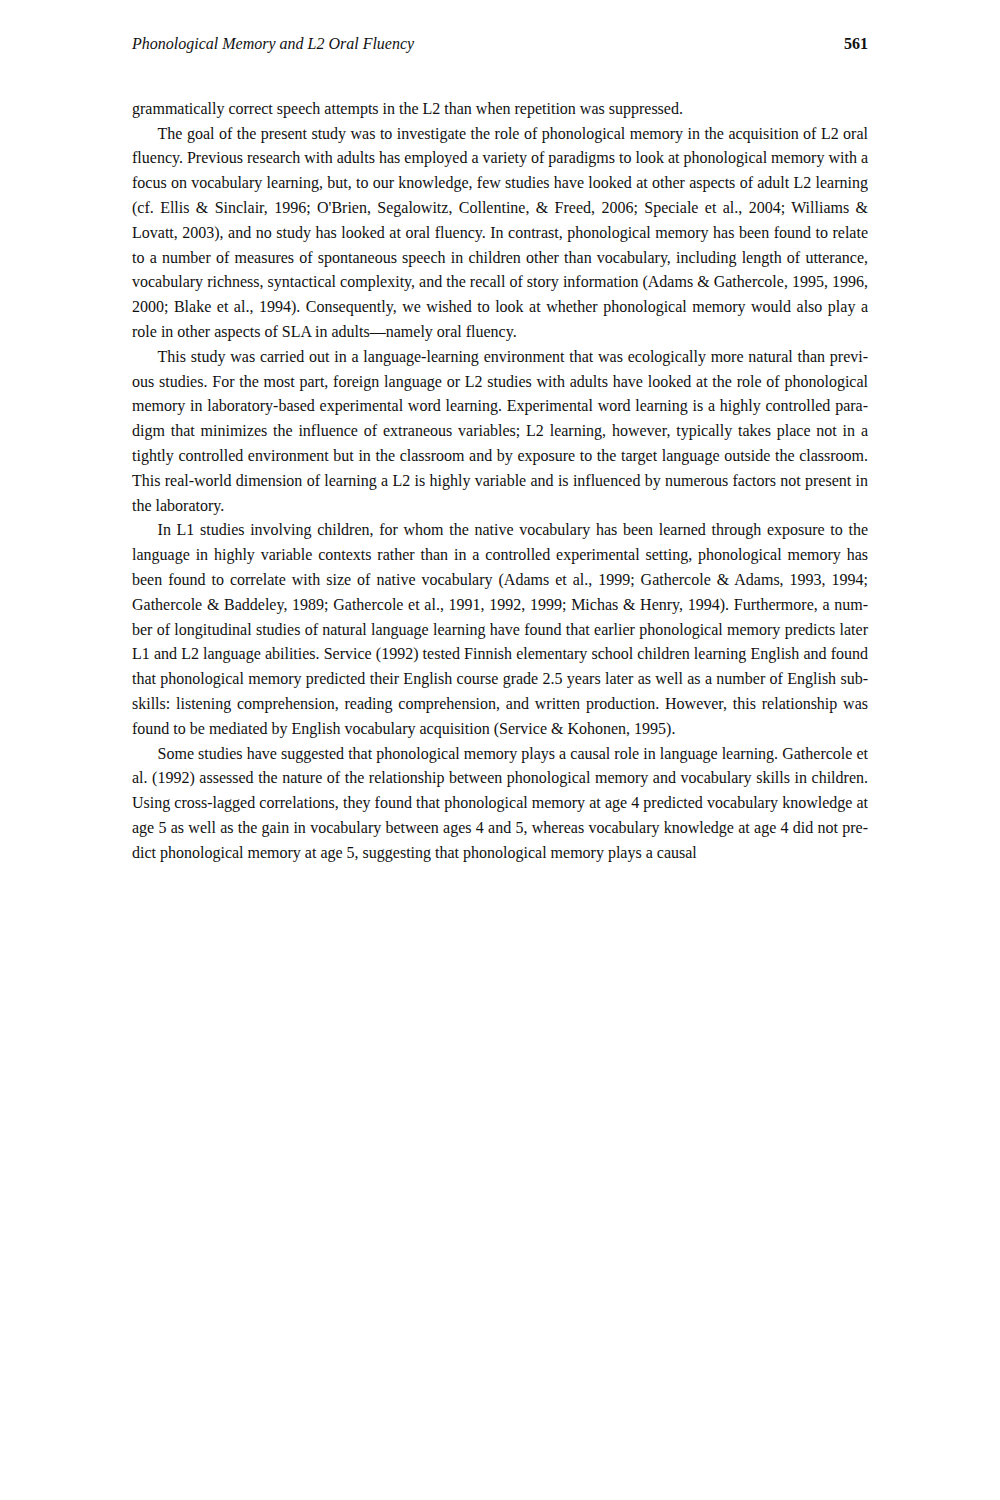Phonological Memory and L2 Oral Fluency 561
grammatically correct speech attempts in the L2 than when repetition was suppressed.
The goal of the present study was to investigate the role of phonological memory in the acquisition of L2 oral fluency. Previous research with adults has employed a variety of paradigms to look at phonological memory with a focus on vocabulary learning, but, to our knowledge, few studies have looked at other aspects of adult L2 learning (cf. Ellis & Sinclair, 1996; O'Brien, Segalowitz, Collentine, & Freed, 2006; Speciale et al., 2004; Williams & Lovatt, 2003), and no study has looked at oral fluency. In contrast, phonological memory has been found to relate to a number of measures of spontaneous speech in children other than vocabulary, including length of utterance, vocabulary richness, syntactical complexity, and the recall of story information (Adams & Gathercole, 1995, 1996, 2000; Blake et al., 1994). Consequently, we wished to look at whether phonological memory would also play a role in other aspects of SLA in adults—namely oral fluency.
This study was carried out in a language-learning environment that was ecologically more natural than previous studies. For the most part, foreign language or L2 studies with adults have looked at the role of phonological memory in laboratory-based experimental word learning. Experimental word learning is a highly controlled paradigm that minimizes the influence of extraneous variables; L2 learning, however, typically takes place not in a tightly controlled environment but in the classroom and by exposure to the target language outside the classroom. This real-world dimension of learning a L2 is highly variable and is influenced by numerous factors not present in the laboratory.
In L1 studies involving children, for whom the native vocabulary has been learned through exposure to the language in highly variable contexts rather than in a controlled experimental setting, phonological memory has been found to correlate with size of native vocabulary (Adams et al., 1999; Gathercole & Adams, 1993, 1994; Gathercole & Baddeley, 1989; Gathercole et al., 1991, 1992, 1999; Michas & Henry, 1994). Furthermore, a number of longitudinal studies of natural language learning have found that earlier phonological memory predicts later L1 and L2 language abilities. Service (1992) tested Finnish elementary school children learning English and found that phonological memory predicted their English course grade 2.5 years later as well as a number of English subskills: listening comprehension, reading comprehension, and written production. However, this relationship was found to be mediated by English vocabulary acquisition (Service & Kohonen, 1995).
Some studies have suggested that phonological memory plays a causal role in language learning. Gathercole et al. (1992) assessed the nature of the relationship between phonological memory and vocabulary skills in children. Using cross-lagged correlations, they found that phonological memory at age 4 predicted vocabulary knowledge at age 5 as well as the gain in vocabulary between ages 4 and 5, whereas vocabulary knowledge at age 4 did not predict phonological memory at age 5, suggesting that phonological memory plays a causal